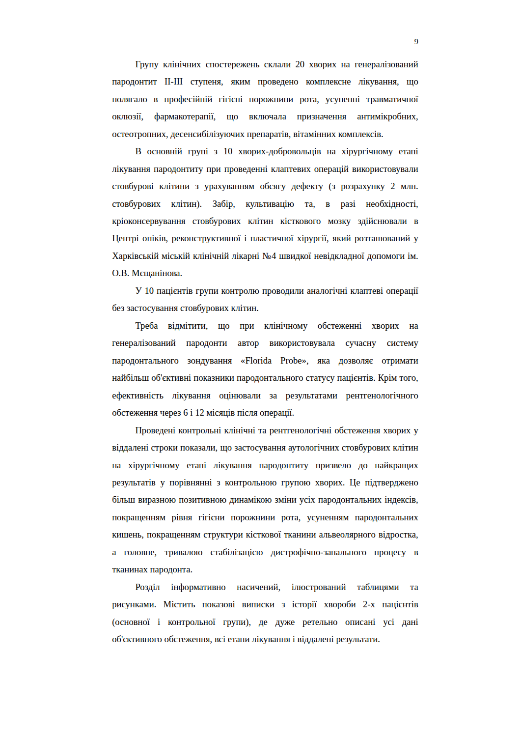9
Групу клінічних спостережень склали 20 хворих на генералізований пародонтит II-III ступеня, яким проведено комплексне лікування, що полягало в професійній гігієні порожнини рота, усуненні травматичної оклюзії, фармакотерапії, що включала призначення антимікробних, остеотропних, десенсибілізуючих препаратів, вітамінних комплексів.
В основній групі з 10 хворих-добровольців на хірургічному етапі лікування пародонтиту при проведенні клаптевих операцій використовували стовбурові клітини з урахуванням обсягу дефекту (з розрахунку 2 млн. стовбурових клітин). Забір, культивацію та, в разі необхідності, кріоконсервування стовбурових клітин кісткового мозку здійснювали в Центрі опіків, реконструктивної і пластичної хірургії, який розташований у Харківській міській клінічній лікарні №4 швидкої невідкладної допомоги ім. О.В. Мєщанінова.
У 10 пацієнтів групи контролю проводили аналогічні клаптеві операції без застосування стовбурових клітин.
Треба відмітити, що при клінічному обстеженні хворих на генералізований пародонти автор використовувала сучасну систему пародонтального зондування «Florida Probe», яка дозволяє отримати найбільш об'єктивні показники пародонтального статусу пацієнтів. Крім того, ефективність лікування оцінювали за результатами рентгенологічного обстеження через 6 і 12 місяців після операції.
Проведені контрольні клінічні та рентгенологічні обстеження хворих у віддалені строки показали, що застосування аутологічних стовбурових клітин на хірургічному етапі лікування пародонтиту призвело до найкращих результатів у порівнянні з контрольною групою хворих. Це підтверджено більш виразною позитивною динамікою зміни усіх пародонтальних індексів, покращенням рівня гігієни порожнини рота, усуненням пародонтальних кишень, покращенням структури кісткової тканини альвеолярного відростка, а головне, тривалою стабілізацією дистрофічно-запального процесу в тканинах пародонта.
Розділ інформативно насичений, ілюстрований таблицями та рисунками. Містить показові виписки з історії хвороби 2-х пацієнтів (основної і контрольної групи), де дуже ретельно описані усі дані об'єктивного обстеження, всі етапи лікування і віддалені результати.